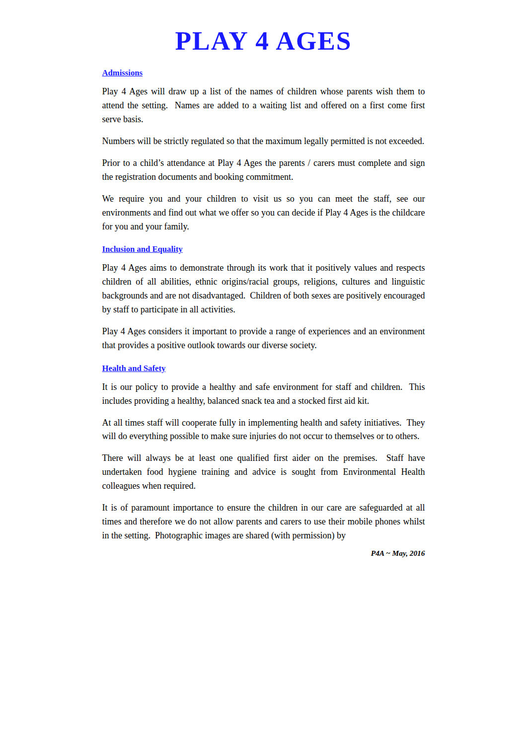PLAY 4 AGES
Admissions
Play 4 Ages will draw up a list of the names of children whose parents wish them to attend the setting. Names are added to a waiting list and offered on a first come first serve basis.
Numbers will be strictly regulated so that the maximum legally permitted is not exceeded.
Prior to a child’s attendance at Play 4 Ages the parents / carers must complete and sign the registration documents and booking commitment.
We require you and your children to visit us so you can meet the staff, see our environments and find out what we offer so you can decide if Play 4 Ages is the childcare for you and your family.
Inclusion and Equality
Play 4 Ages aims to demonstrate through its work that it positively values and respects children of all abilities, ethnic origins/racial groups, religions, cultures and linguistic backgrounds and are not disadvantaged. Children of both sexes are positively encouraged by staff to participate in all activities.
Play 4 Ages considers it important to provide a range of experiences and an environment that provides a positive outlook towards our diverse society.
Health and Safety
It is our policy to provide a healthy and safe environment for staff and children. This includes providing a healthy, balanced snack tea and a stocked first aid kit.
At all times staff will cooperate fully in implementing health and safety initiatives. They will do everything possible to make sure injuries do not occur to themselves or to others.
There will always be at least one qualified first aider on the premises. Staff have undertaken food hygiene training and advice is sought from Environmental Health colleagues when required.
It is of paramount importance to ensure the children in our care are safeguarded at all times and therefore we do not allow parents and carers to use their mobile phones whilst in the setting. Photographic images are shared (with permission) by
P4A ~ May, 2016